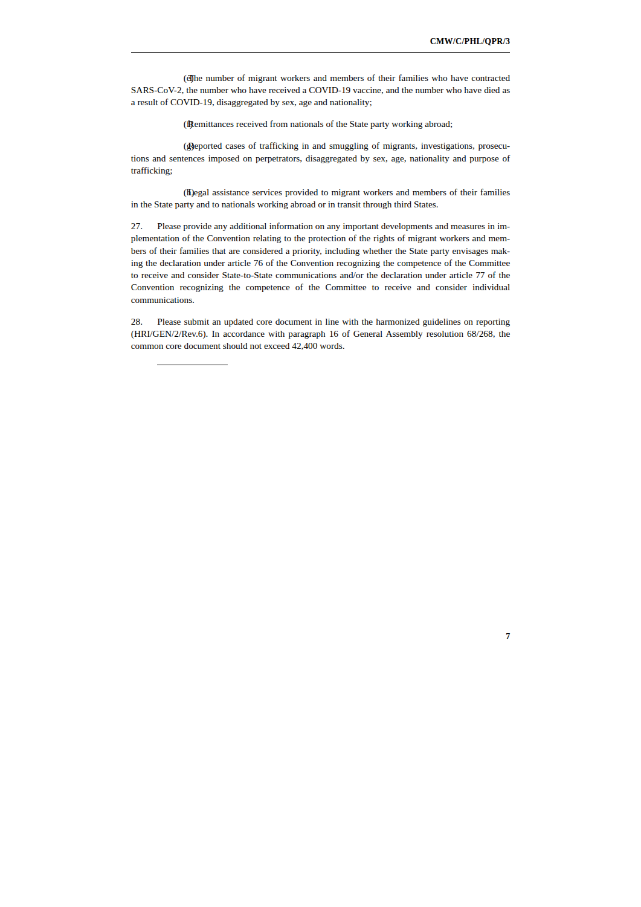CMW/C/PHL/QPR/3
(e) The number of migrant workers and members of their families who have contracted SARS-CoV-2, the number who have received a COVID-19 vaccine, and the number who have died as a result of COVID-19, disaggregated by sex, age and nationality;
(f) Remittances received from nationals of the State party working abroad;
(g) Reported cases of trafficking in and smuggling of migrants, investigations, prosecutions and sentences imposed on perpetrators, disaggregated by sex, age, nationality and purpose of trafficking;
(h) Legal assistance services provided to migrant workers and members of their families in the State party and to nationals working abroad or in transit through third States.
27. Please provide any additional information on any important developments and measures in implementation of the Convention relating to the protection of the rights of migrant workers and members of their families that are considered a priority, including whether the State party envisages making the declaration under article 76 of the Convention recognizing the competence of the Committee to receive and consider State-to-State communications and/or the declaration under article 77 of the Convention recognizing the competence of the Committee to receive and consider individual communications.
28. Please submit an updated core document in line with the harmonized guidelines on reporting (HRI/GEN/2/Rev.6). In accordance with paragraph 16 of General Assembly resolution 68/268, the common core document should not exceed 42,400 words.
7